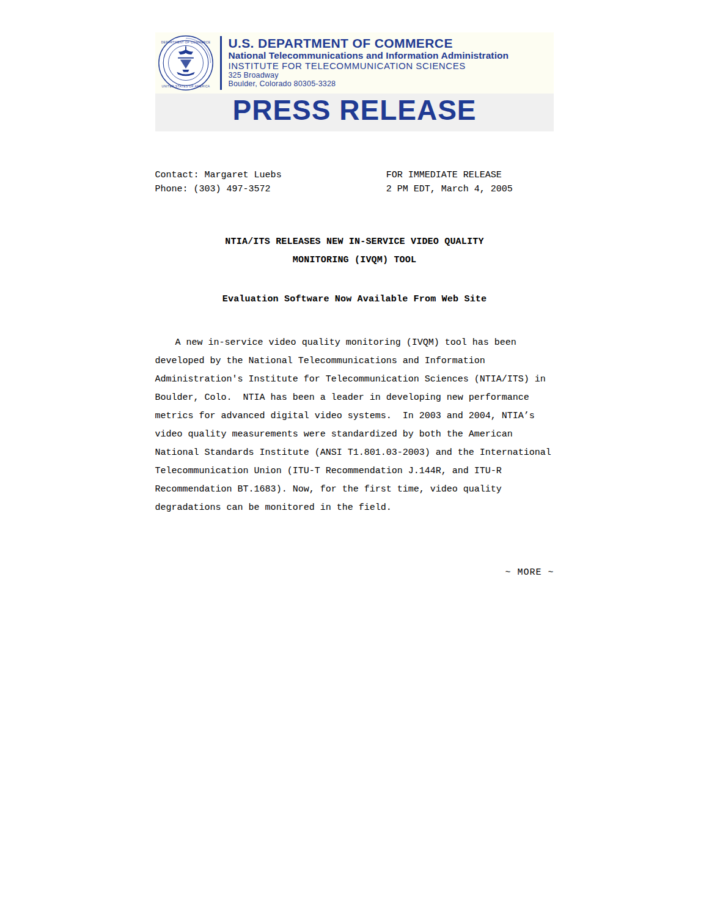DEPARTMENT OF COMMERCE UNITED STATES OF AMERICA
U.S. DEPARTMENT OF COMMERCE
National Telecommunications and Information Administration
INSTITUTE FOR TELECOMMUNICATION SCIENCES
325 Broadway
Boulder, Colorado 80305-3328
PRESS RELEASE
| Contact: Margaret Luebs | FOR IMMEDIATE RELEASE |
| Phone: (303) 497-3572 | 2 PM EDT, March 4, 2005 |
NTIA/ITS RELEASES NEW IN-SERVICE VIDEO QUALITY
MONITORING (IVQM) TOOL
Evaluation Software Now Available From Web Site
A new in-service video quality monitoring (IVQM) tool has been developed by the National Telecommunications and Information Administration's Institute for Telecommunication Sciences (NTIA/ITS) in Boulder, Colo. NTIA has been a leader in developing new performance metrics for advanced digital video systems. In 2003 and 2004, NTIA’s video quality measurements were standardized by both the American National Standards Institute (ANSI T1.801.03-2003) and the International Telecommunication Union (ITU-T Recommendation J.144R, and ITU-R Recommendation BT.1683). Now, for the first time, video quality degradations can be monitored in the field.
~ MORE ~